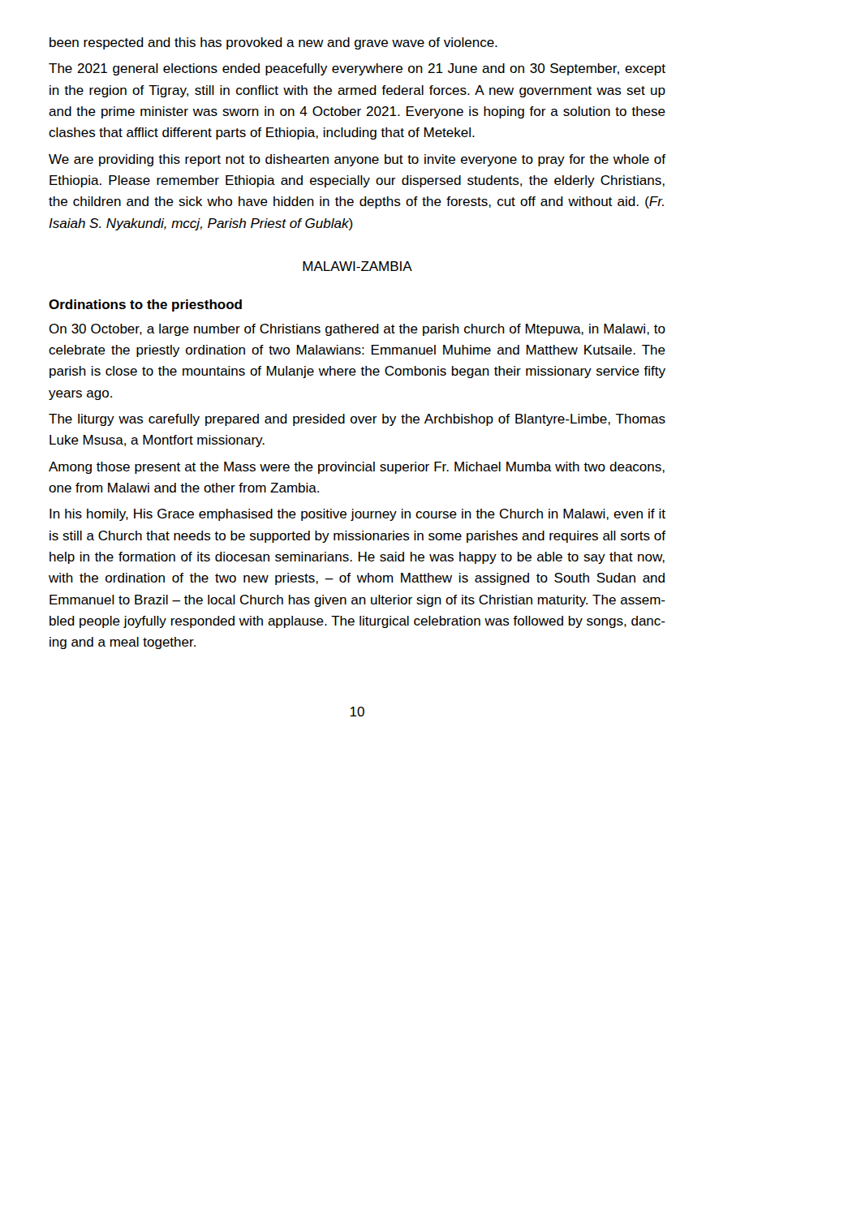been respected and this has provoked a new and grave wave of violence.
The 2021 general elections ended peacefully everywhere on 21 June and on 30 September, except in the region of Tigray, still in conflict with the armed federal forces. A new government was set up and the prime minister was sworn in on 4 October 2021. Everyone is hoping for a solution to these clashes that afflict different parts of Ethiopia, including that of Metekel.
We are providing this report not to dishearten anyone but to invite everyone to pray for the whole of Ethiopia. Please remember Ethiopia and especially our dispersed students, the elderly Christians, the children and the sick who have hidden in the depths of the forests, cut off and without aid. (Fr. Isaiah S. Nyakundi, mccj, Parish Priest of Gublak)
MALAWI-ZAMBIA
Ordinations to the priesthood
On 30 October, a large number of Christians gathered at the parish church of Mtepuwa, in Malawi, to celebrate the priestly ordination of two Malawians: Emmanuel Muhime and Matthew Kutsaile. The parish is close to the mountains of Mulanje where the Combonis began their missionary service fifty years ago.
The liturgy was carefully prepared and presided over by the Archbishop of Blantyre-Limbe, Thomas Luke Msusa, a Montfort missionary.
Among those present at the Mass were the provincial superior Fr. Michael Mumba with two deacons, one from Malawi and the other from Zambia.
In his homily, His Grace emphasised the positive journey in course in the Church in Malawi, even if it is still a Church that needs to be supported by missionaries in some parishes and requires all sorts of help in the formation of its diocesan seminarians. He said he was happy to be able to say that now, with the ordination of the two new priests, – of whom Matthew is assigned to South Sudan and Emmanuel to Brazil – the local Church has given an ulterior sign of its Christian maturity. The assembled people joyfully responded with applause. The liturgical celebration was followed by songs, dancing and a meal together.
10